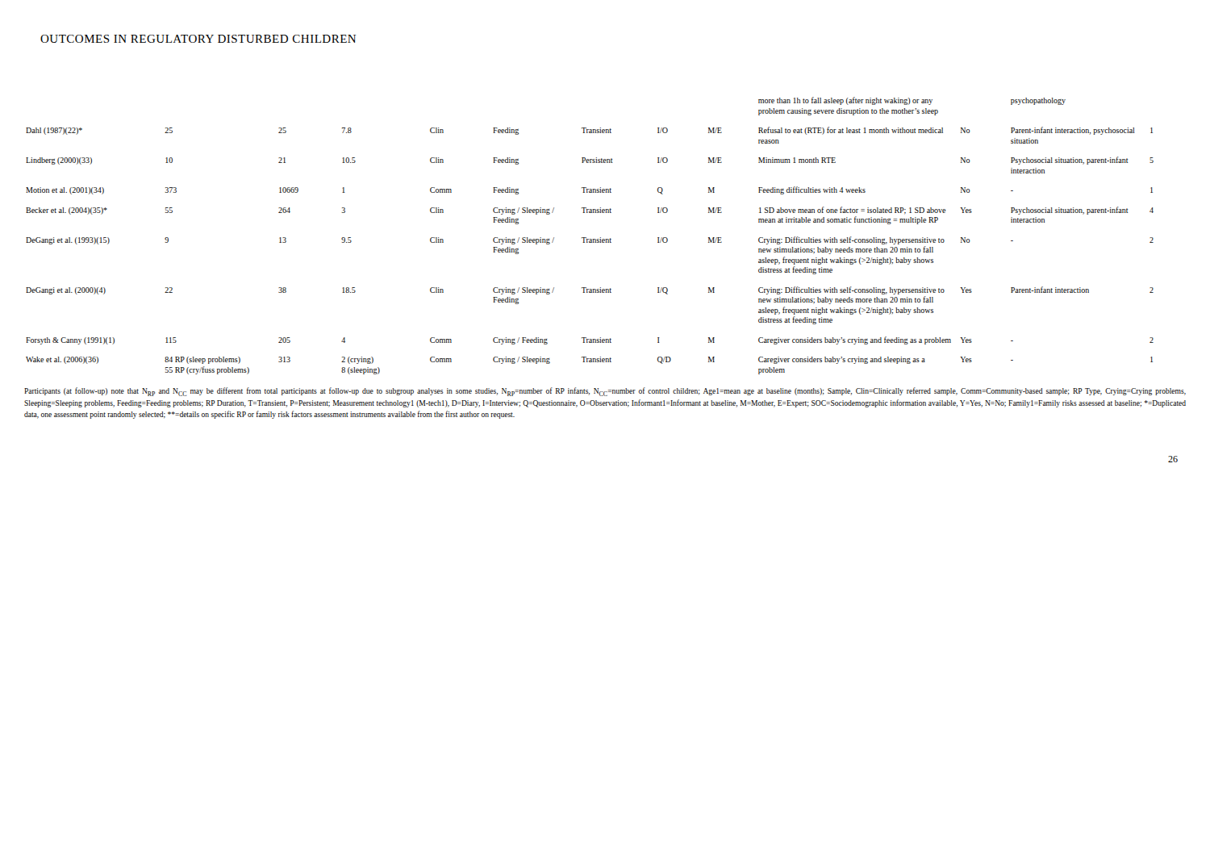OUTCOMES IN REGULATORY DISTURBED CHILDREN
| | | | | | | | | | more than 1h to fall asleep (after night waking) or any problem causing severe disruption to the mother’s sleep | | psychopathology | |
| Dahl (1987)(22)* | 25 | 25 | 7.8 | Clin | Feeding | Transient | I/O | M/E | Refusal to eat (RTE) for at least 1 month without medical reason | No | Parent-infant interaction, psychosocial situation | 1 |
| Lindberg (2000)(33) | 10 | 21 | 10.5 | Clin | Feeding | Persistent | I/O | M/E | Minimum 1 month RTE | No | Psychosocial situation, parent-infant interaction | 5 |
| Motion et al. (2001)(34) | 373 | 10669 | 1 | Comm | Feeding | Transient | Q | M | Feeding difficulties with 4 weeks | No | - | 1 |
| Becker et al. (2004)(35)* | 55 | 264 | 3 | Clin | Crying / Sleeping / Feeding | Transient | I/O | M/E | 1 SD above mean of one factor = isolated RP; 1 SD above mean at irritable and somatic functioning = multiple RP | Yes | Psychosocial situation, parent-infant interaction | 4 |
| DeGangi et al. (1993)(15) | 9 | 13 | 9.5 | Clin | Crying / Sleeping / Feeding | Transient | I/O | M/E | Crying: Difficulties with self-consoling, hypersensitive to new stimulations; baby needs more than 20 min to fall asleep, frequent night wakings (>2/night); baby shows distress at feeding time | No | - | 2 |
| DeGangi et al. (2000)(4) | 22 | 38 | 18.5 | Clin | Crying / Sleeping / Feeding | Transient | I/Q | M | Crying: Difficulties with self-consoling, hypersensitive to new stimulations; baby needs more than 20 min to fall asleep, frequent night wakings (>2/night); baby shows distress at feeding time | Yes | Parent-infant interaction | 2 |
| Forsyth & Canny (1991)(1) | 115 | 205 | 4 | Comm | Crying / Feeding | Transient | I | M | Caregiver considers baby’s crying and feeding as a problem | Yes | - | 2 |
| Wake et al. (2006)(36) | 84 RP (sleep problems) 55 RP (cry/fuss problems) | 313 | 2 (crying) 8 (sleeping) | Comm | Crying / Sleeping | Transient | Q/D | M | Caregiver considers baby’s crying and sleeping as a problem | Yes | - | 1 |
Participants (at follow-up) note that NRP and NCC may be different from total participants at follow-up due to subgroup analyses in some studies, NRP=number of RP infants, NCC=number of control children; Age1=mean age at baseline (months); Sample, Clin=Clinically referred sample, Comm=Community-based sample; RP Type, Crying=Crying problems, Sleeping=Sleeping problems, Feeding=Feeding problems; RP Duration, T=Transient, P=Persistent; Measurement technology1 (M-tech1), D=Diary, I=Interview; Q=Questionnaire, O=Observation; Informant1=Informant at baseline, M=Mother, E=Expert; SOC=Sociodemographic information available, Y=Yes, N=No; Family1=Family risks assessed at baseline; *=Duplicated data, one assessment point randomly selected; **=details on specific RP or family risk factors assessment instruments available from the first author on request.
26